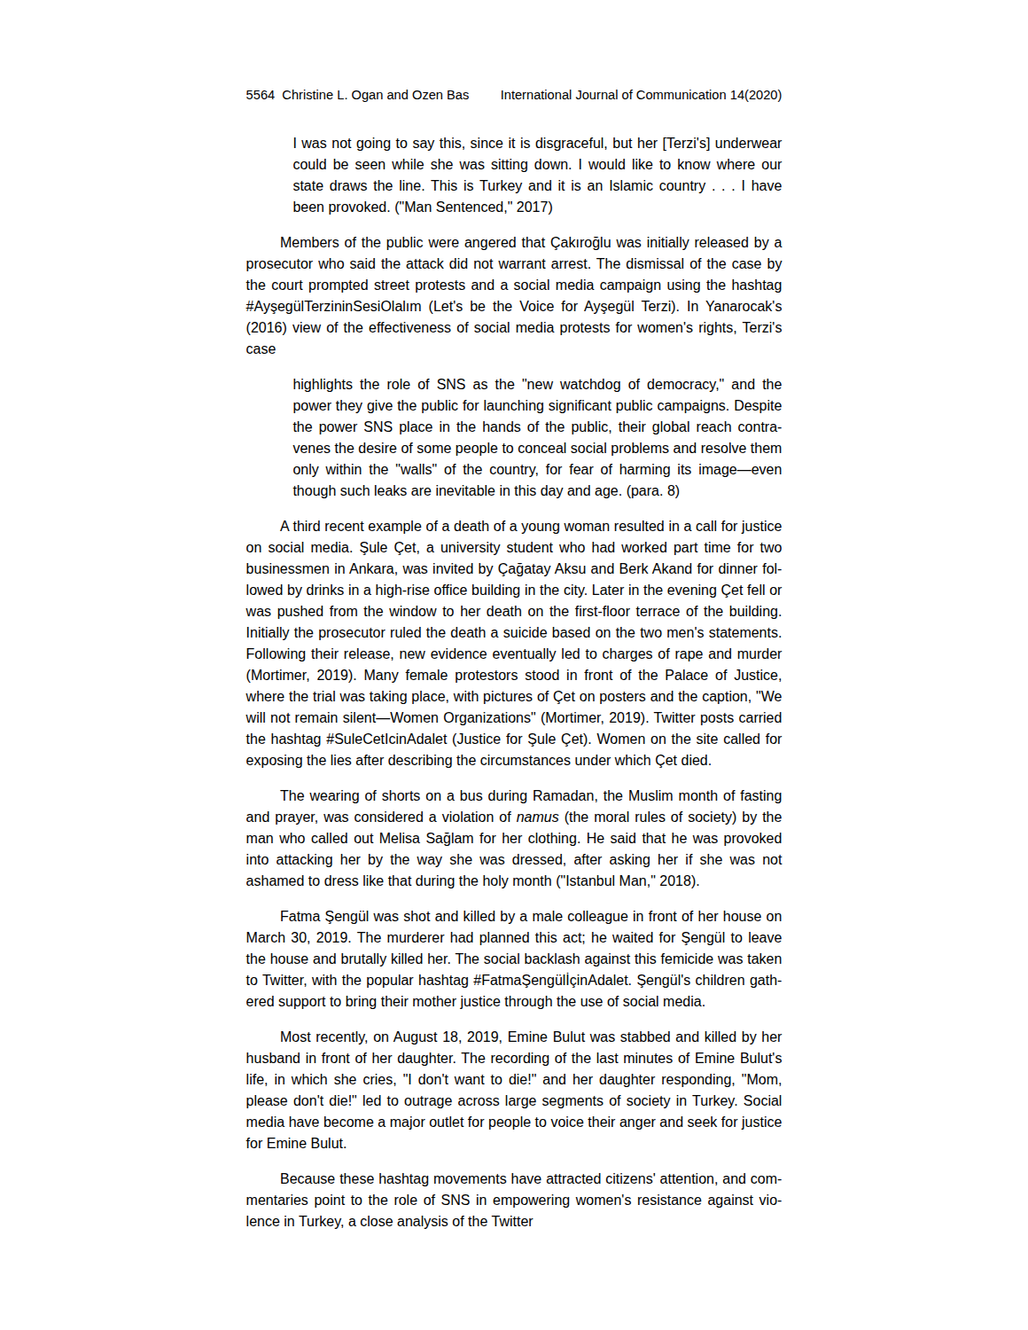5564 Christine L. Ogan and Ozen Bas International Journal of Communication 14(2020)
I was not going to say this, since it is disgraceful, but her [Terzi's] underwear could be seen while she was sitting down. I would like to know where our state draws the line. This is Turkey and it is an Islamic country . . . I have been provoked. ("Man Sentenced," 2017)
Members of the public were angered that Çakıroğlu was initially released by a prosecutor who said the attack did not warrant arrest. The dismissal of the case by the court prompted street protests and a social media campaign using the hashtag #AyşegülTerzininSesiOlalım (Let's be the Voice for Ayşegül Terzi). In Yanarocak's (2016) view of the effectiveness of social media protests for women's rights, Terzi's case
highlights the role of SNS as the "new watchdog of democracy," and the power they give the public for launching significant public campaigns. Despite the power SNS place in the hands of the public, their global reach contravenes the desire of some people to conceal social problems and resolve them only within the "walls" of the country, for fear of harming its image—even though such leaks are inevitable in this day and age. (para. 8)
A third recent example of a death of a young woman resulted in a call for justice on social media. Şule Çet, a university student who had worked part time for two businessmen in Ankara, was invited by Çağatay Aksu and Berk Akand for dinner followed by drinks in a high-rise office building in the city. Later in the evening Çet fell or was pushed from the window to her death on the first-floor terrace of the building. Initially the prosecutor ruled the death a suicide based on the two men's statements. Following their release, new evidence eventually led to charges of rape and murder (Mortimer, 2019). Many female protestors stood in front of the Palace of Justice, where the trial was taking place, with pictures of Çet on posters and the caption, "We will not remain silent—Women Organizations" (Mortimer, 2019). Twitter posts carried the hashtag #SuleCetIcinAdalet (Justice for Şule Çet). Women on the site called for exposing the lies after describing the circumstances under which Çet died.
The wearing of shorts on a bus during Ramadan, the Muslim month of fasting and prayer, was considered a violation of namus (the moral rules of society) by the man who called out Melisa Sağlam for her clothing. He said that he was provoked into attacking her by the way she was dressed, after asking her if she was not ashamed to dress like that during the holy month ("Istanbul Man," 2018).
Fatma Şengül was shot and killed by a male colleague in front of her house on March 30, 2019. The murderer had planned this act; he waited for Şengül to leave the house and brutally killed her. The social backlash against this femicide was taken to Twitter, with the popular hashtag #FatmaŞengülİçinAdalet. Şengül's children gathered support to bring their mother justice through the use of social media.
Most recently, on August 18, 2019, Emine Bulut was stabbed and killed by her husband in front of her daughter. The recording of the last minutes of Emine Bulut's life, in which she cries, "I don't want to die!" and her daughter responding, "Mom, please don't die!" led to outrage across large segments of society in Turkey. Social media have become a major outlet for people to voice their anger and seek for justice for Emine Bulut.
Because these hashtag movements have attracted citizens' attention, and commentaries point to the role of SNS in empowering women's resistance against violence in Turkey, a close analysis of the Twitter